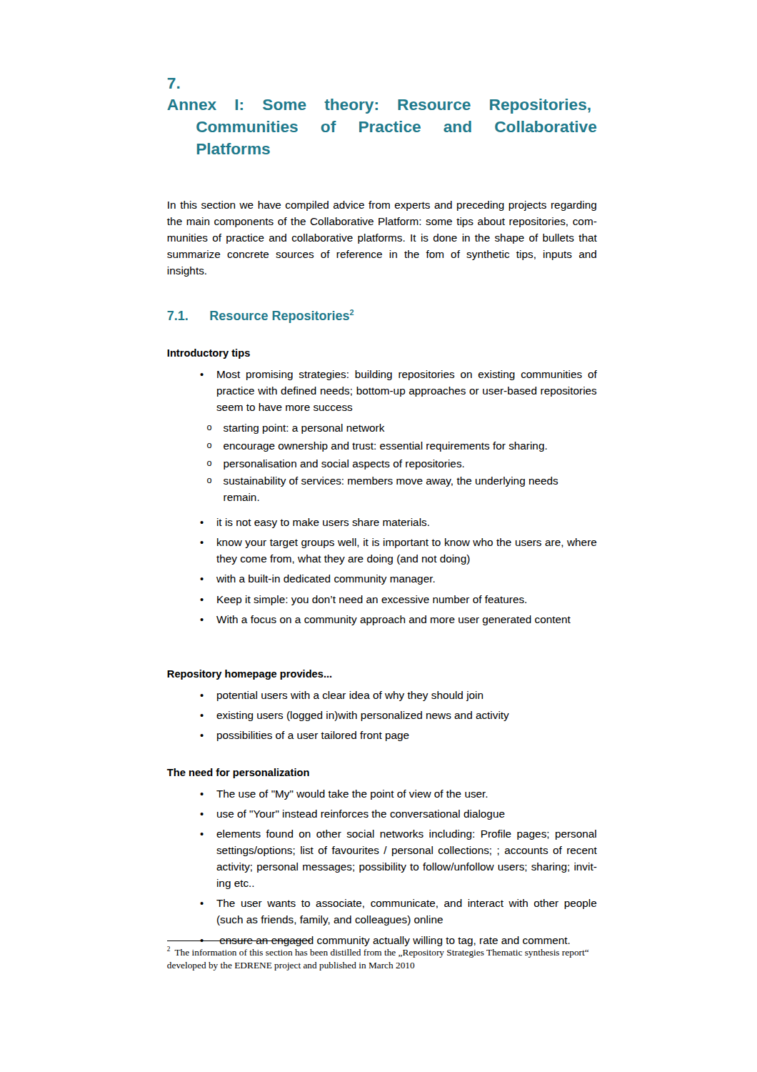7. Annex I: Some theory: Resource Repositories,Communities of Practice and Collaborative Platforms
In this section we have compiled advice from experts and preceding projects regarding the main components of the Collaborative Platform: some tips about repositories, communities of practice and collaborative platforms. It is done in the shape of bullets that summarize concrete sources of reference in the fom of synthetic tips, inputs and insights.
7.1. Resource Repositories2
Introductory tips
Most promising strategies: building repositories on existing communities of practice with defined needs; bottom-up approaches or user-based repositories seem to have more success
starting point: a personal network
encourage ownership and trust: essential requirements for sharing.
personalisation and social aspects of repositories.
sustainability of services: members move away, the underlying needs remain.
it is not easy to make users share materials.
know your target groups well, it is important to know who the users are, where they come from, what they are doing (and not doing)
with a built-in dedicated community manager.
Keep it simple: you don’t need an excessive number of features.
With a focus on a community approach and more user generated content
Repository homepage provides...
potential users with a clear idea of why they should join
existing users (logged in)with personalized news and activity
possibilities of a user tailored front page
The need for personalization
The use of "My" would take the point of view of the user.
use of "Your" instead reinforces the conversational dialogue
elements found on other social networks including: Profile pages; personal settings/options; list of favourites / personal collections; ; accounts of recent activity; personal messages; possibility to follow/unfollow users; sharing; inviting etc..
The user wants to associate, communicate, and interact with other people (such as friends, family, and colleagues) online
ensure an engaged community actually willing to tag, rate and comment.
2 The information of this section has been distilled from the „Repository Strategies Thematic synthesis report“ developed by the EDRENE project and published in March 2010